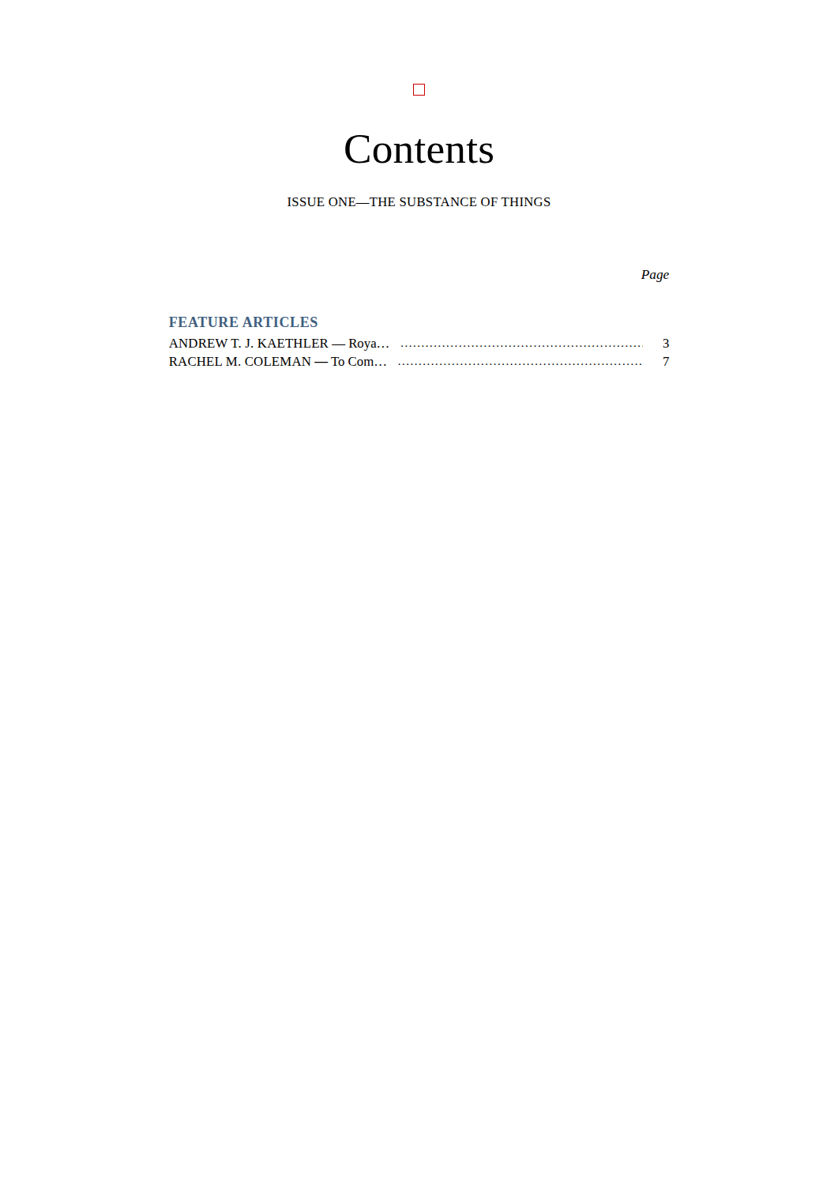Contents
ISSUE ONE—THE SUBSTANCE OF THINGS
Page
FEATURE ARTICLES
ANDREW T. J. KAETHLER — Royal Priests and the Integrity of Things ....................................................................................................... 3
RACHEL M. COLEMAN — To Come From Nothing Is To Reveal God ....................................................................................................... 7